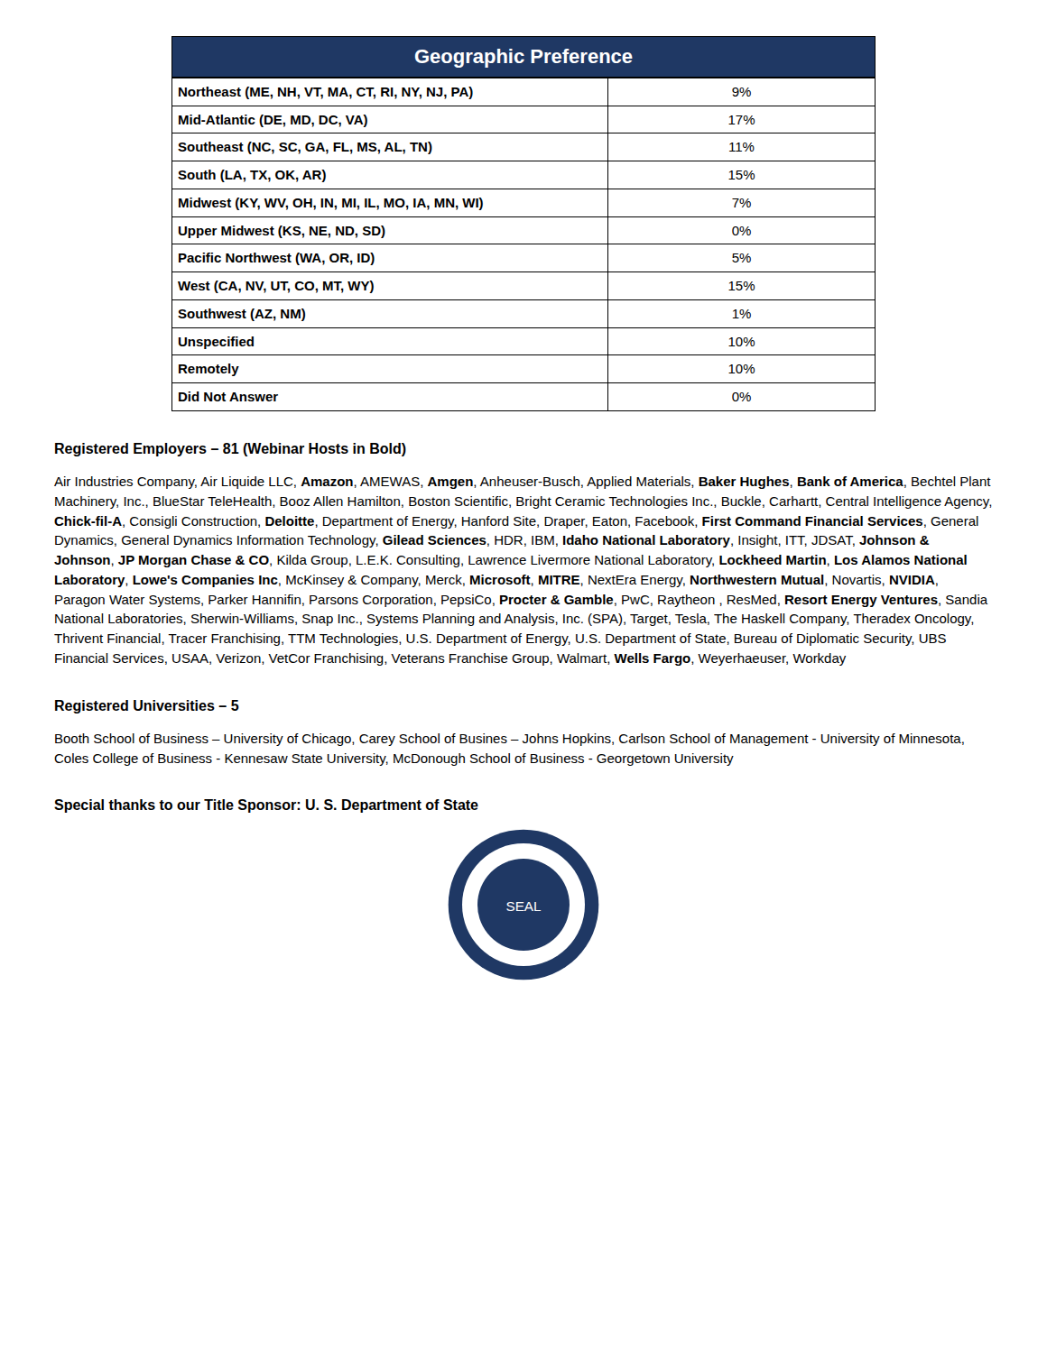Geographic Preference
| Northeast (ME, NH, VT, MA, CT, RI, NY, NJ, PA) | 9% |
| Mid-Atlantic (DE, MD, DC, VA) | 17% |
| Southeast (NC, SC, GA, FL, MS, AL, TN) | 11% |
| South (LA, TX, OK, AR) | 15% |
| Midwest (KY, WV, OH, IN, MI, IL, MO, IA, MN, WI) | 7% |
| Upper Midwest (KS, NE, ND, SD) | 0% |
| Pacific Northwest (WA, OR, ID) | 5% |
| West (CA, NV, UT, CO, MT, WY) | 15% |
| Southwest (AZ, NM) | 1% |
| Unspecified | 10% |
| Remotely | 10% |
| Did Not Answer | 0% |
Registered Employers – 81 (Webinar Hosts in Bold)
Air Industries Company, Air Liquide LLC, Amazon, AMEWAS, Amgen, Anheuser-Busch, Applied Materials, Baker Hughes, Bank of America, Bechtel Plant Machinery, Inc., BlueStar TeleHealth, Booz Allen Hamilton, Boston Scientific, Bright Ceramic Technologies Inc., Buckle, Carhartt, Central Intelligence Agency, Chick-fil-A, Consigli Construction, Deloitte, Department of Energy, Hanford Site, Draper, Eaton, Facebook, First Command Financial Services, General Dynamics, General Dynamics Information Technology, Gilead Sciences, HDR, IBM, Idaho National Laboratory, Insight, ITT, JDSAT, Johnson & Johnson, JP Morgan Chase & CO, Kilda Group, L.E.K. Consulting, Lawrence Livermore National Laboratory, Lockheed Martin, Los Alamos National Laboratory, Lowe's Companies Inc, McKinsey & Company, Merck, Microsoft, MITRE, NextEra Energy, Northwestern Mutual, Novartis, NVIDIA, Paragon Water Systems, Parker Hannifin, Parsons Corporation, PepsiCo, Procter & Gamble, PwC, Raytheon , ResMed, Resort Energy Ventures, Sandia National Laboratories, Sherwin-Williams, Snap Inc., Systems Planning and Analysis, Inc. (SPA), Target, Tesla, The Haskell Company, Theradex Oncology, Thrivent Financial, Tracer Franchising, TTM Technologies, U.S. Department of Energy, U.S. Department of State, Bureau of Diplomatic Security, UBS Financial Services, USAA, Verizon, VetCor Franchising, Veterans Franchise Group, Walmart, Wells Fargo, Weyerhaeuser, Workday
Registered Universities – 5
Booth School of Business – University of Chicago, Carey School of Busines – Johns Hopkins, Carlson School of Management - University of Minnesota, Coles College of Business - Kennesaw State University, McDonough School of Business - Georgetown University
Special thanks to our Title Sponsor: U. S. Department of State